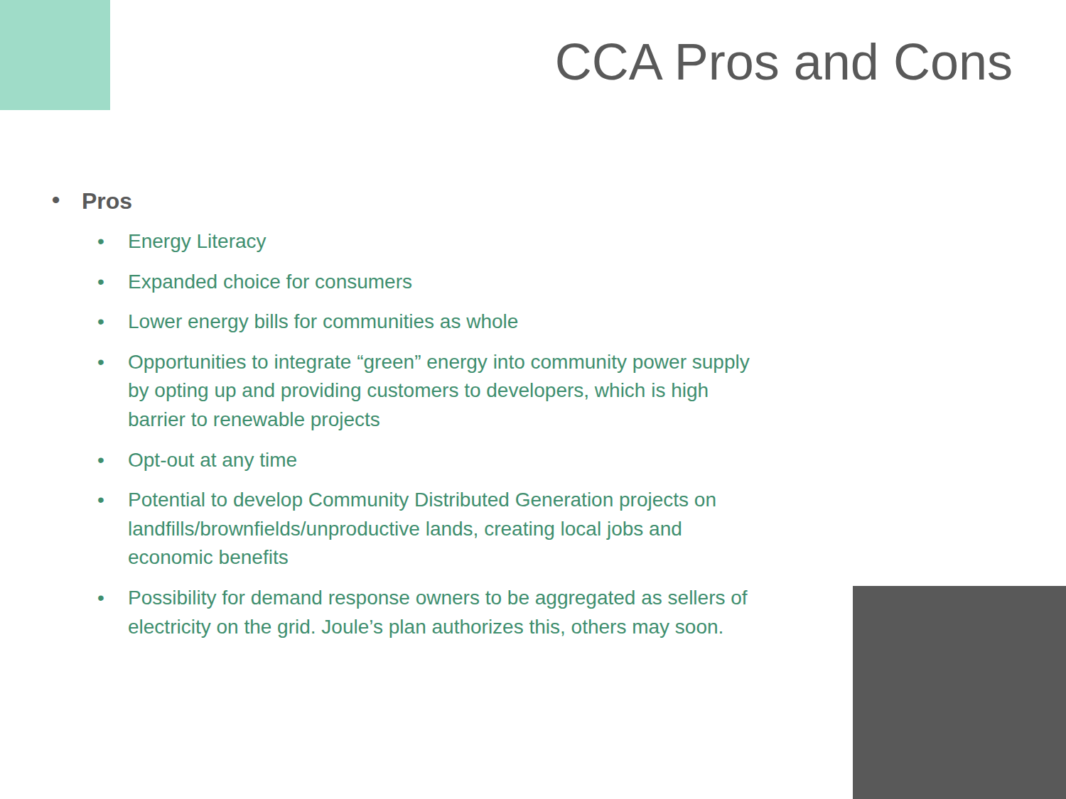CCA Pros and Cons
Pros
Energy Literacy
Expanded choice for consumers
Lower energy bills for communities as whole
Opportunities to integrate “green” energy into community power supply by opting up and providing customers to developers, which is high barrier to renewable projects
Opt-out at any time
Potential to develop Community Distributed Generation projects on landfills/brownfields/unproductive lands, creating local jobs and economic benefits
Possibility for demand response owners to be aggregated as sellers of electricity on the grid. Joule’s plan authorizes this, others may soon.